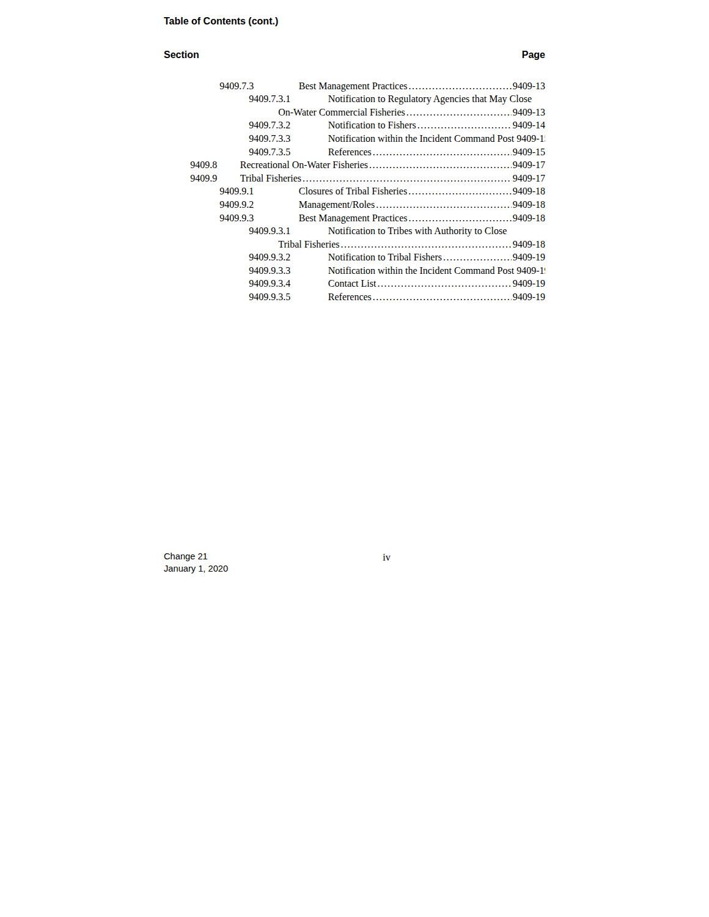Table of Contents (cont.)
Section Page
9409.7.3 Best Management Practices .................................................. 9409-13
9409.7.3.1 Notification to Regulatory Agencies that May Close
On-Water Commercial Fisheries ................................................. 9409-13
9409.7.3.2 Notification to Fishers ............................................. 9409-14
9409.7.3.3 Notification within the Incident Command Post ..... 9409-15
9409.7.3.5 References .............................................................. 9409-15
9409.8 Recreational On-Water Fisheries ........................................................ 9409-17
9409.9 Tribal Fisheries ..................................................................................... 9409-17
9409.9.1 Closures of Tribal Fisheries ................................................ 9409-18
9409.9.2 Management/Roles ............................................................ 9409-18
9409.9.3 Best Management Practices .................................................. 9409-18
9409.9.3.1 Notification to Tribes with Authority to Close
Tribal Fisheries ........................................................................... 9409-18
9409.9.3.2 Notification to Tribal Fishers ................................... 9409-19
9409.9.3.3 Notification within the Incident Command Post ..... 9409-19
9409.9.3.4 Contact List ............................................................. 9409-19
9409.9.3.5 References .............................................................. 9409-19
Change 21
January 1, 2020
iv